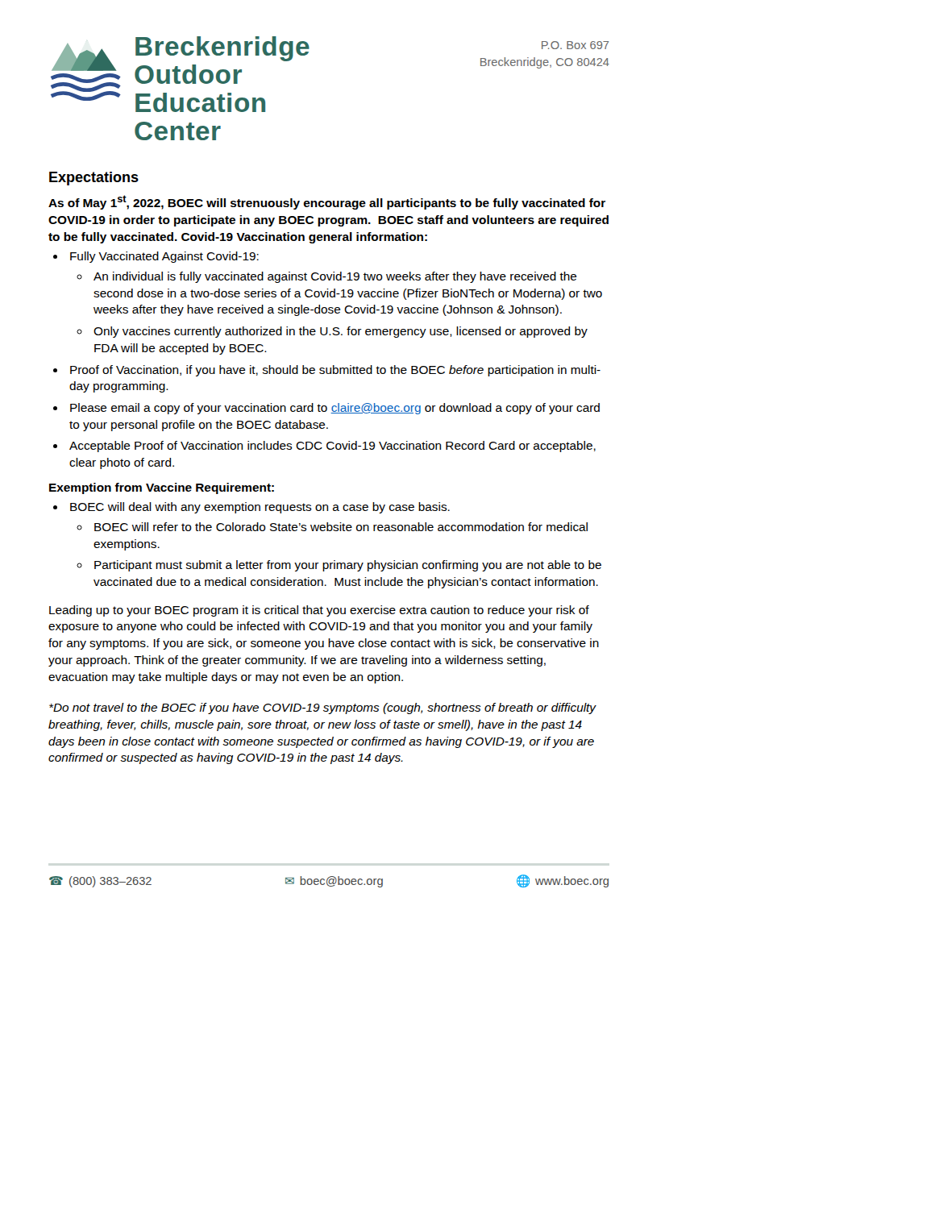Breckenridge
Outdoor
Education
Center
P.O. Box 697
Breckenridge, CO 80424
Expectations
As of May 1st, 2022, BOEC will strenuously encourage all participants to be fully vaccinated for COVID-19 in order to participate in any BOEC program. BOEC staff and volunteers are required to be fully vaccinated. Covid-19 Vaccination general information:
Fully Vaccinated Against Covid-19:
An individual is fully vaccinated against Covid-19 two weeks after they have received the second dose in a two-dose series of a Covid-19 vaccine (Pfizer BioNTech or Moderna) or two weeks after they have received a single-dose Covid-19 vaccine (Johnson & Johnson).
Only vaccines currently authorized in the U.S. for emergency use, licensed or approved by FDA will be accepted by BOEC.
Proof of Vaccination, if you have it, should be submitted to the BOEC before participation in multi-day programming.
Please email a copy of your vaccination card to claire@boec.org or download a copy of your card to your personal profile on the BOEC database.
Acceptable Proof of Vaccination includes CDC Covid-19 Vaccination Record Card or acceptable, clear photo of card.
Exemption from Vaccine Requirement:
BOEC will deal with any exemption requests on a case by case basis.
BOEC will refer to the Colorado State’s website on reasonable accommodation for medical exemptions.
Participant must submit a letter from your primary physician confirming you are not able to be vaccinated due to a medical consideration. Must include the physician’s contact information.
Leading up to your BOEC program it is critical that you exercise extra caution to reduce your risk of exposure to anyone who could be infected with COVID-19 and that you monitor you and your family for any symptoms. If you are sick, or someone you have close contact with is sick, be conservative in your approach. Think of the greater community. If we are traveling into a wilderness setting, evacuation may take multiple days or may not even be an option.
*Do not travel to the BOEC if you have COVID-19 symptoms (cough, shortness of breath or difficulty breathing, fever, chills, muscle pain, sore throat, or new loss of taste or smell), have in the past 14 days been in close contact with someone suspected or confirmed as having COVID-19, or if you are confirmed or suspected as having COVID-19 in the past 14 days.
☎(800) 383–2632
✉boec@boec.org
🌐www.boec.org